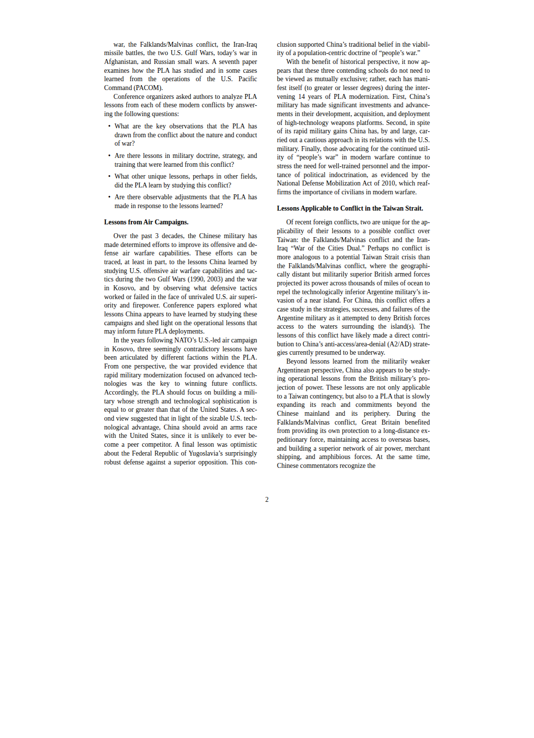war, the Falklands/Malvinas conflict, the Iran-Iraq missile battles, the two U.S. Gulf Wars, today’s war in Afghanistan, and Russian small wars. A seventh paper examines how the PLA has studied and in some cases learned from the operations of the U.S. Pacific Command (PACOM).
Conference organizers asked authors to analyze PLA lessons from each of these modern conflicts by answering the following questions:
What are the key observations that the PLA has drawn from the conflict about the nature and conduct of war?
Are there lessons in military doctrine, strategy, and training that were learned from this conflict?
What other unique lessons, perhaps in other fields, did the PLA learn by studying this conflict?
Are there observable adjustments that the PLA has made in response to the lessons learned?
Lessons from Air Campaigns.
Over the past 3 decades, the Chinese military has made determined efforts to improve its offensive and defense air warfare capabilities. These efforts can be traced, at least in part, to the lessons China learned by studying U.S. offensive air warfare capabilities and tactics during the two Gulf Wars (1990, 2003) and the war in Kosovo, and by observing what defensive tactics worked or failed in the face of unrivaled U.S. air superiority and firepower. Conference papers explored what lessons China appears to have learned by studying these campaigns and shed light on the operational lessons that may inform future PLA deployments.
In the years following NATO’s U.S.-led air campaign in Kosovo, three seemingly contradictory lessons have been articulated by different factions within the PLA. From one perspective, the war provided evidence that rapid military modernization focused on advanced technologies was the key to winning future conflicts. Accordingly, the PLA should focus on building a military whose strength and technological sophistication is equal to or greater than that of the United States. A second view suggested that in light of the sizable U.S. technological advantage, China should avoid an arms race with the United States, since it is unlikely to ever become a peer competitor. A final lesson was optimistic about the Federal Republic of Yugoslavia’s surprisingly robust defense against a superior opposition. This conclusion supported China’s traditional belief in the viability of a population-centric doctrine of “people’s war.”
With the benefit of historical perspective, it now appears that these three contending schools do not need to be viewed as mutually exclusive; rather, each has manifest itself (to greater or lesser degrees) during the intervening 14 years of PLA modernization. First, China’s military has made significant investments and advancements in their development, acquisition, and deployment of high-technology weapons platforms. Second, in spite of its rapid military gains China has, by and large, carried out a cautious approach in its relations with the U.S. military. Finally, those advocating for the continued utility of “people’s war” in modern warfare continue to stress the need for well-trained personnel and the importance of political indoctrination, as evidenced by the National Defense Mobilization Act of 2010, which reaffirms the importance of civilians in modern warfare.
Lessons Applicable to Conflict in the Taiwan Strait.
Of recent foreign conflicts, two are unique for the applicability of their lessons to a possible conflict over Taiwan: the Falklands/Malvinas conflict and the Iran-Iraq “War of the Cities Dual.” Perhaps no conflict is more analogous to a potential Taiwan Strait crisis than the Falklands/Malvinas conflict, where the geographically distant but militarily superior British armed forces projected its power across thousands of miles of ocean to repel the technologically inferior Argentine military’s invasion of a near island. For China, this conflict offers a case study in the strategies, successes, and failures of the Argentine military as it attempted to deny British forces access to the waters surrounding the island(s). The lessons of this conflict have likely made a direct contribution to China’s anti-access/area-denial (A2/AD) strategies currently presumed to be underway.
Beyond lessons learned from the militarily weaker Argentinean perspective, China also appears to be studying operational lessons from the British military’s projection of power. These lessons are not only applicable to a Taiwan contingency, but also to a PLA that is slowly expanding its reach and commitments beyond the Chinese mainland and its periphery. During the Falklands/Malvinas conflict, Great Britain benefited from providing its own protection to a long-distance expeditionary force, maintaining access to overseas bases, and building a superior network of air power, merchant shipping, and amphibious forces. At the same time, Chinese commentators recognize the
2